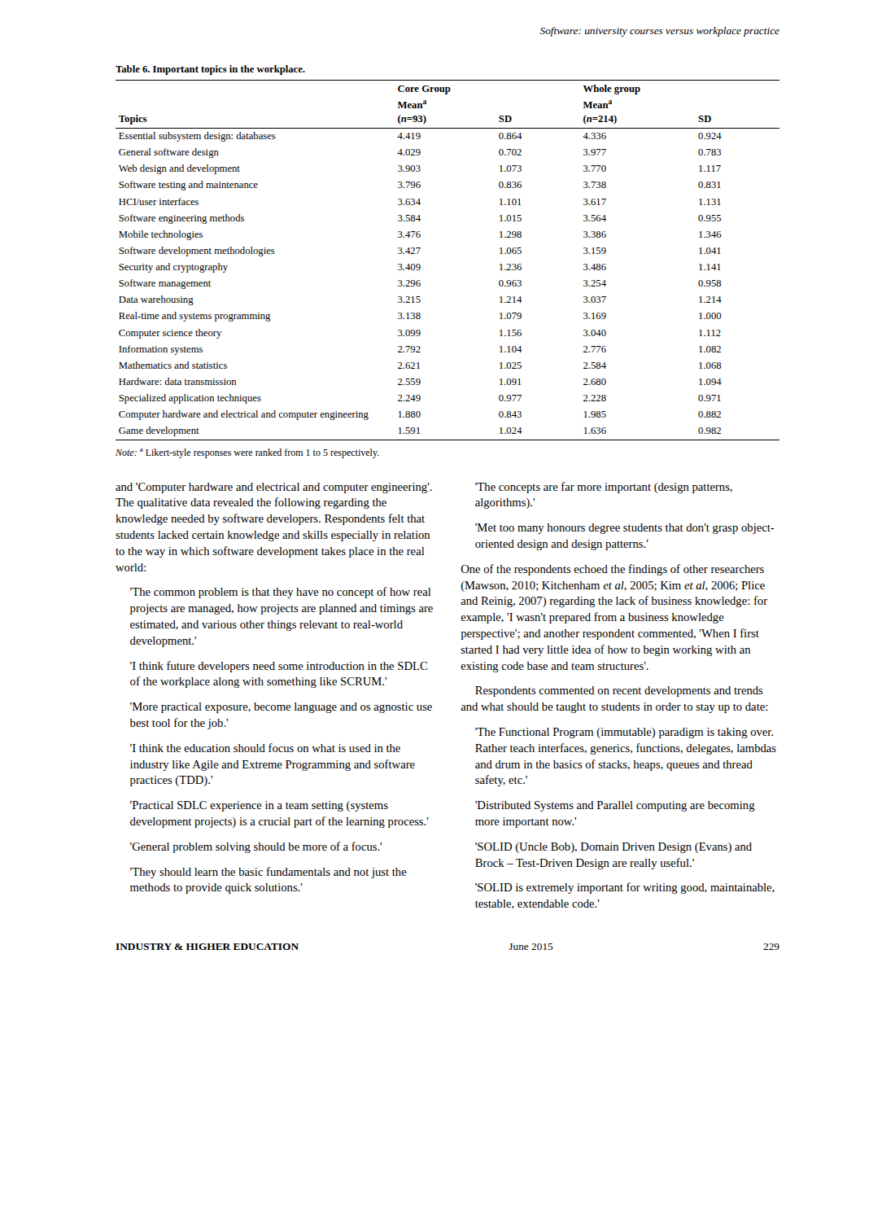Software: university courses versus workplace practice
Table 6. Important topics in the workplace.
| | Core Group | Whole group |
| --- | --- | --- |
| Topics | Mean a ( n =93) | SD | Mean a ( n =214) | SD |
| Essential subsystem design: databases | 4.419 | 0.864 | 4.336 | 0.924 |
| General software design | 4.029 | 0.702 | 3.977 | 0.783 |
| Web design and development | 3.903 | 1.073 | 3.770 | 1.117 |
| Software testing and maintenance | 3.796 | 0.836 | 3.738 | 0.831 |
| HCI/user interfaces | 3.634 | 1.101 | 3.617 | 1.131 |
| Software engineering methods | 3.584 | 1.015 | 3.564 | 0.955 |
| Mobile technologies | 3.476 | 1.298 | 3.386 | 1.346 |
| Software development methodologies | 3.427 | 1.065 | 3.159 | 1.041 |
| Security and cryptography | 3.409 | 1.236 | 3.486 | 1.141 |
| Software management | 3.296 | 0.963 | 3.254 | 0.958 |
| Data warehousing | 3.215 | 1.214 | 3.037 | 1.214 |
| Real-time and systems programming | 3.138 | 1.079 | 3.169 | 1.000 |
| Computer science theory | 3.099 | 1.156 | 3.040 | 1.112 |
| Information systems | 2.792 | 1.104 | 2.776 | 1.082 |
| Mathematics and statistics | 2.621 | 1.025 | 2.584 | 1.068 |
| Hardware: data transmission | 2.559 | 1.091 | 2.680 | 1.094 |
| Specialized application techniques | 2.249 | 0.977 | 2.228 | 0.971 |
| Computer hardware and electrical and computer engineering | 1.880 | 0.843 | 1.985 | 0.882 |
| Game development | 1.591 | 1.024 | 1.636 | 0.982 |
Note: a Likert-style responses were ranked from 1 to 5 respectively.
and 'Computer hardware and electrical and computer engineering'. The qualitative data revealed the following regarding the knowledge needed by software developers. Respondents felt that students lacked certain knowledge and skills especially in relation to the way in which software development takes place in the real world:
'The common problem is that they have no concept of how real projects are managed, how projects are planned and timings are estimated, and various other things relevant to real-world development.'
'I think future developers need some introduction in the SDLC of the workplace along with something like SCRUM.'
'More practical exposure, become language and os agnostic use best tool for the job.'
'I think the education should focus on what is used in the industry like Agile and Extreme Programming and software practices (TDD).'
'Practical SDLC experience in a team setting (systems development projects) is a crucial part of the learning process.'
'General problem solving should be more of a focus.'
'They should learn the basic fundamentals and not just the methods to provide quick solutions.'
'The concepts are far more important (design patterns, algorithms).'
'Met too many honours degree students that don't grasp object-oriented design and design patterns.'
One of the respondents echoed the findings of other researchers (Mawson, 2010; Kitchenham et al, 2005; Kim et al, 2006; Plice and Reinig, 2007) regarding the lack of business knowledge: for example, 'I wasn't prepared from a business knowledge perspective'; and another respondent commented, 'When I first started I had very little idea of how to begin working with an existing code base and team structures'.
Respondents commented on recent developments and trends and what should be taught to students in order to stay up to date:
'The Functional Program (immutable) paradigm is taking over. Rather teach interfaces, generics, functions, delegates, lambdas and drum in the basics of stacks, heaps, queues and thread safety, etc.'
'Distributed Systems and Parallel computing are becoming more important now.'
'SOLID (Uncle Bob), Domain Driven Design (Evans) and Brock – Test-Driven Design are really useful.'
'SOLID is extremely important for writing good, maintainable, testable, extendable code.'
INDUSTRY & HIGHER EDUCATION June 2015 229